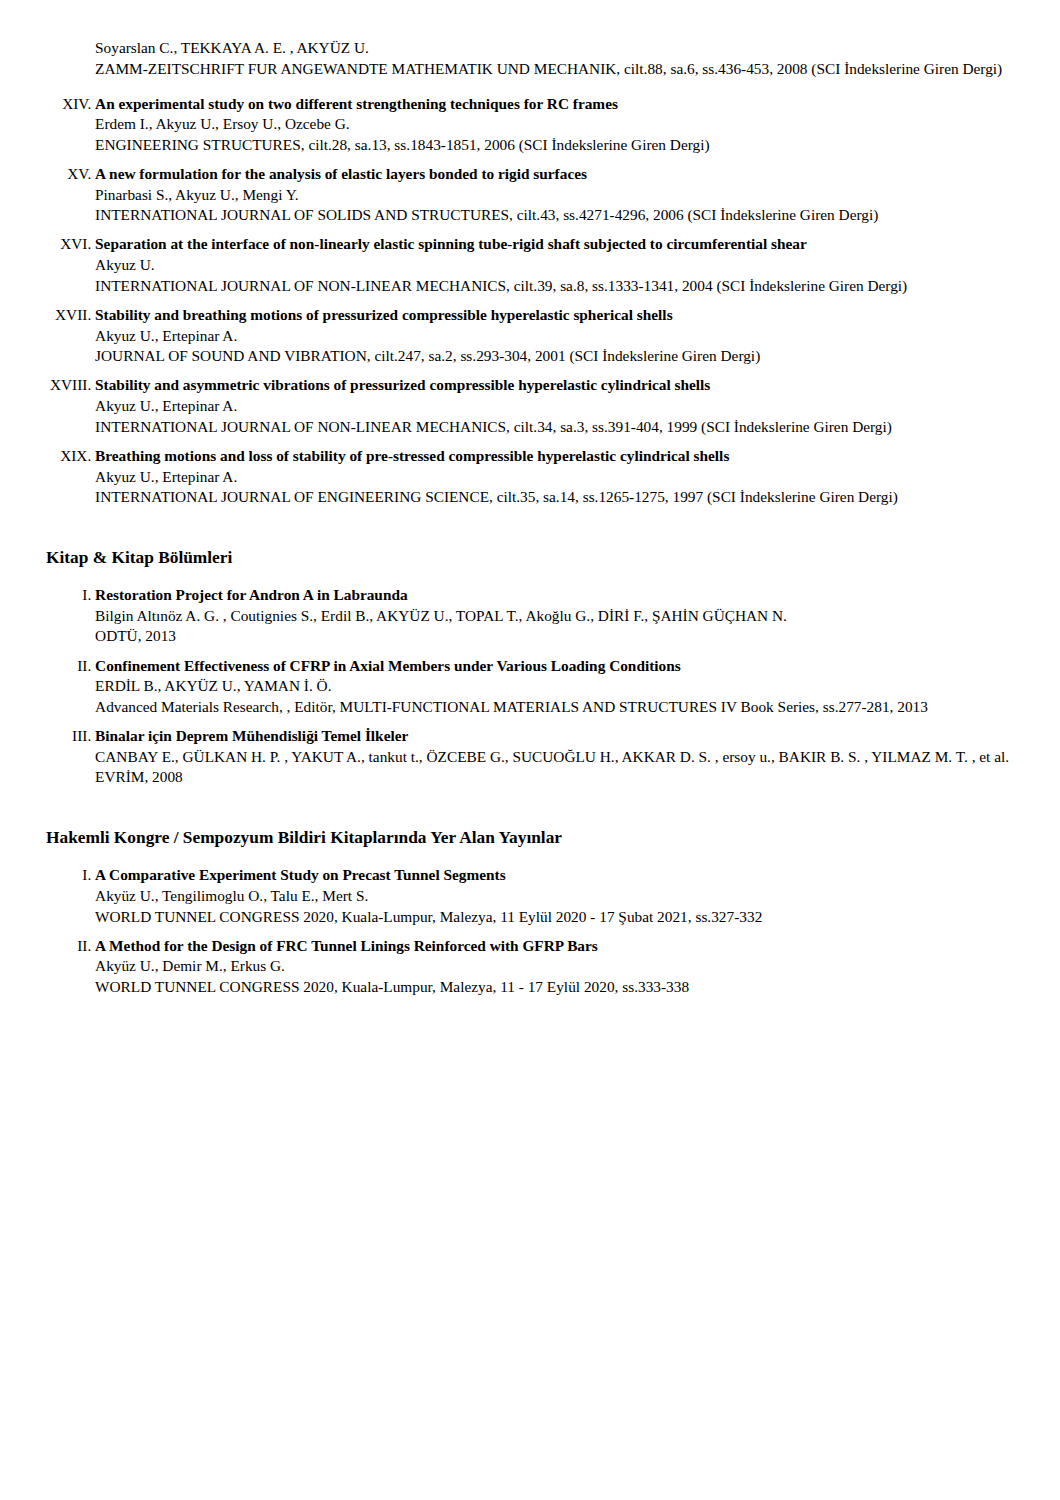Soyarslan C., TEKKAYA A. E. , AKYÜZ U.
ZAMM-ZEITSCHRIFT FUR ANGEWANDTE MATHEMATIK UND MECHANIK, cilt.88, sa.6, ss.436-453, 2008 (SCI İndekslerine Giren Dergi)
An experimental study on two different strengthening techniques for RC frames
Erdem I., Akyuz U., Ersoy U., Ozcebe G.
ENGINEERING STRUCTURES, cilt.28, sa.13, ss.1843-1851, 2006 (SCI İndekslerine Giren Dergi)
A new formulation for the analysis of elastic layers bonded to rigid surfaces
Pinarbasi S., Akyuz U., Mengi Y.
INTERNATIONAL JOURNAL OF SOLIDS AND STRUCTURES, cilt.43, ss.4271-4296, 2006 (SCI İndekslerine Giren Dergi)
Separation at the interface of non-linearly elastic spinning tube-rigid shaft subjected to circumferential shear
Akyuz U.
INTERNATIONAL JOURNAL OF NON-LINEAR MECHANICS, cilt.39, sa.8, ss.1333-1341, 2004 (SCI İndekslerine Giren Dergi)
Stability and breathing motions of pressurized compressible hyperelastic spherical shells
Akyuz U., Ertepinar A.
JOURNAL OF SOUND AND VIBRATION, cilt.247, sa.2, ss.293-304, 2001 (SCI İndekslerine Giren Dergi)
Stability and asymmetric vibrations of pressurized compressible hyperelastic cylindrical shells
Akyuz U., Ertepinar A.
INTERNATIONAL JOURNAL OF NON-LINEAR MECHANICS, cilt.34, sa.3, ss.391-404, 1999 (SCI İndekslerine Giren Dergi)
Breathing motions and loss of stability of pre-stressed compressible hyperelastic cylindrical shells
Akyuz U., Ertepinar A.
INTERNATIONAL JOURNAL OF ENGINEERING SCIENCE, cilt.35, sa.14, ss.1265-1275, 1997 (SCI İndekslerine Giren Dergi)
Kitap & Kitap Bölümleri
Restoration Project for Andron A in Labraunda
Bilgin Altınöz A. G. , Coutignies S., Erdil B., AKYÜZ U., TOPAL T., Akoğlu G., DİRİ F., ŞAHİN GÜÇHAN N.
ODTÜ, 2013
Confinement Effectiveness of CFRP in Axial Members under Various Loading Conditions
ERDİL B., AKYÜZ U., YAMAN İ. Ö.
Advanced Materials Research, , Editör, MULTI-FUNCTIONAL MATERIALS AND STRUCTURES IV Book Series, ss.277-281, 2013
Binalar için Deprem Mühendisliği Temel İlkeler
CANBAY E., GÜLKAN H. P. , YAKUT A., tankut t., ÖZCEBE G., SUCUOĞLU H., AKKAR D. S. , ersoy u., BAKIR B. S. , YILMAZ M. T. , et al.
EVRİM, 2008
Hakemli Kongre / Sempozyum Bildiri Kitaplarında Yer Alan Yayınlar
A Comparative Experiment Study on Precast Tunnel Segments
Akyüz U., Tengilimoglu O., Talu E., Mert S.
WORLD TUNNEL CONGRESS 2020, Kuala-Lumpur, Malezya, 11 Eylül 2020 - 17 Şubat 2021, ss.327-332
A Method for the Design of FRC Tunnel Linings Reinforced with GFRP Bars
Akyüz U., Demir M., Erkus G.
WORLD TUNNEL CONGRESS 2020, Kuala-Lumpur, Malezya, 11 - 17 Eylül 2020, ss.333-338